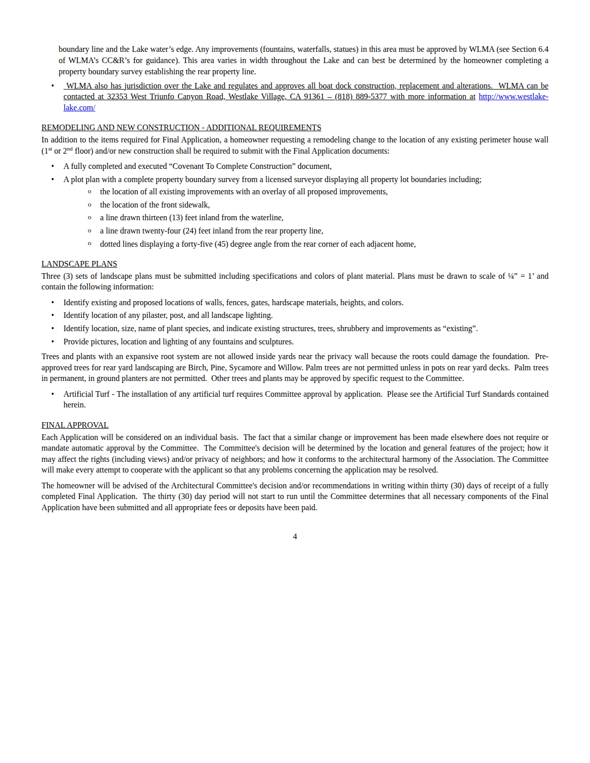boundary line and the Lake water’s edge. Any improvements (fountains, waterfalls, statues) in this area must be approved by WLMA (see Section 6.4 of WLMA’s CC&R’s for guidance). This area varies in width throughout the Lake and can best be determined by the homeowner completing a property boundary survey establishing the rear property line.
WLMA also has jurisdiction over the Lake and regulates and approves all boat dock construction, replacement and alterations. WLMA can be contacted at 32353 West Triunfo Canyon Road, Westlake Village, CA 91361 – (818) 889-5377 with more information at http://www.westlake-lake.com/
REMODELING AND NEW CONSTRUCTION - ADDITIONAL REQUIREMENTS
In addition to the items required for Final Application, a homeowner requesting a remodeling change to the location of any existing perimeter house wall (1st or 2nd floor) and/or new construction shall be required to submit with the Final Application documents:
A fully completed and executed “Covenant To Complete Construction” document,
A plot plan with a complete property boundary survey from a licensed surveyor displaying all property lot boundaries including;
the location of all existing improvements with an overlay of all proposed improvements,
the location of the front sidewalk,
a line drawn thirteen (13) feet inland from the waterline,
a line drawn twenty-four (24) feet inland from the rear property line,
dotted lines displaying a forty-five (45) degree angle from the rear corner of each adjacent home,
LANDSCAPE PLANS
Three (3) sets of landscape plans must be submitted including specifications and colors of plant material. Plans must be drawn to scale of ¼” = 1’ and contain the following information:
Identify existing and proposed locations of walls, fences, gates, hardscape materials, heights, and colors.
Identify location of any pilaster, post, and all landscape lighting.
Identify location, size, name of plant species, and indicate existing structures, trees, shrubbery and improvements as “existing”.
Provide pictures, location and lighting of any fountains and sculptures.
Trees and plants with an expansive root system are not allowed inside yards near the privacy wall because the roots could damage the foundation. Pre-approved trees for rear yard landscaping are Birch, Pine, Sycamore and Willow. Palm trees are not permitted unless in pots on rear yard decks. Palm trees in permanent, in ground planters are not permitted. Other trees and plants may be approved by specific request to the Committee.
Artificial Turf - The installation of any artificial turf requires Committee approval by application. Please see the Artificial Turf Standards contained herein.
FINAL APPROVAL
Each Application will be considered on an individual basis. The fact that a similar change or improvement has been made elsewhere does not require or mandate automatic approval by the Committee. The Committee's decision will be determined by the location and general features of the project; how it may affect the rights (including views) and/or privacy of neighbors; and how it conforms to the architectural harmony of the Association. The Committee will make every attempt to cooperate with the applicant so that any problems concerning the application may be resolved.
The homeowner will be advised of the Architectural Committee's decision and/or recommendations in writing within thirty (30) days of receipt of a fully completed Final Application. The thirty (30) day period will not start to run until the Committee determines that all necessary components of the Final Application have been submitted and all appropriate fees or deposits have been paid.
4